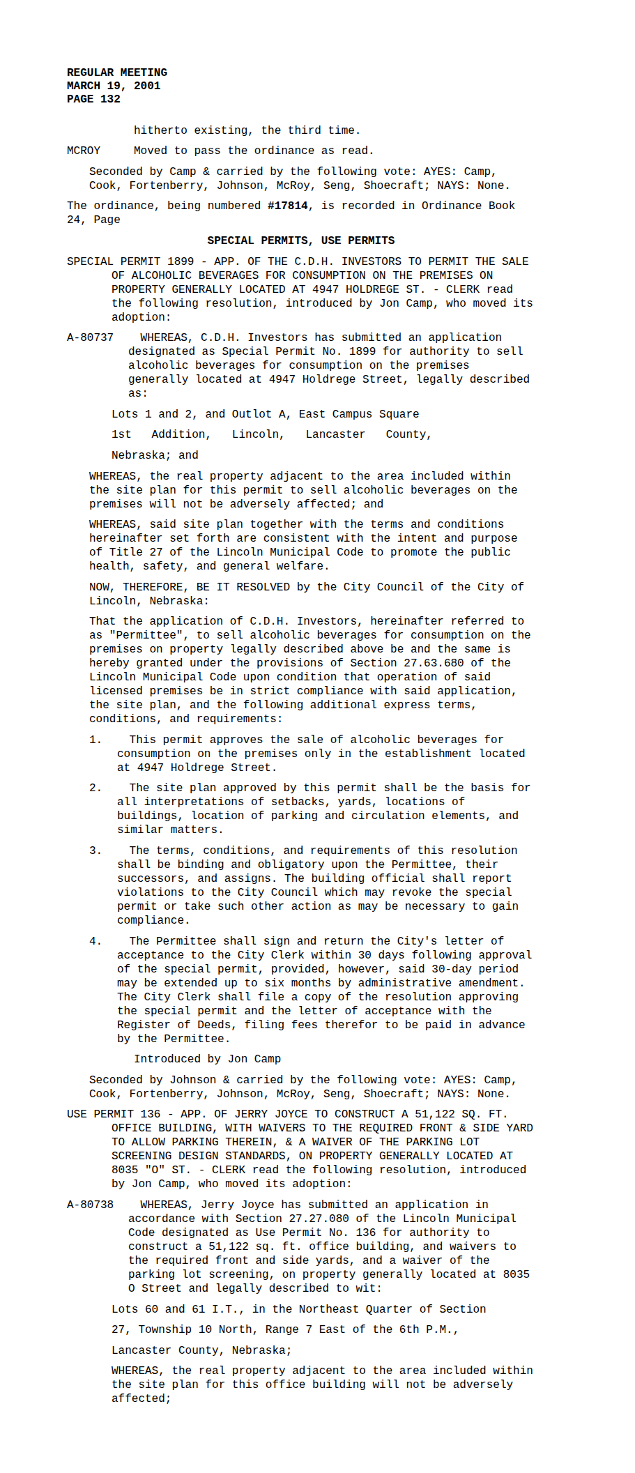REGULAR MEETING
MARCH 19, 2001
PAGE 132
hitherto existing, the third time.
MCROY Moved to pass the ordinance as read.
Seconded by Camp & carried by the following vote: AYES: Camp, Cook, Fortenberry, Johnson, McRoy, Seng, Shoecraft; NAYS: None.
The ordinance, being numbered #17814, is recorded in Ordinance Book 24, Page
SPECIAL PERMITS, USE PERMITS
SPECIAL PERMIT 1899 - APP. OF THE C.D.H. INVESTORS TO PERMIT THE SALE OF ALCOHOLIC BEVERAGES FOR CONSUMPTION ON THE PREMISES ON PROPERTY GENERALLY LOCATED AT 4947 HOLDREGE ST. - CLERK read the following resolution, introduced by Jon Camp, who moved its adoption:
A-80737 WHEREAS, C.D.H. Investors has submitted an application designated as Special Permit No. 1899 for authority to sell alcoholic beverages for consumption on the premises generally located at 4947 Holdrege Street, legally described as:
Lots 1 and 2, and Outlot A, East Campus Square
1st Addition, Lincoln, Lancaster County,
Nebraska; and
WHEREAS, the real property adjacent to the area included within the site plan for this permit to sell alcoholic beverages on the premises will not be adversely affected; and
WHEREAS, said site plan together with the terms and conditions hereinafter set forth are consistent with the intent and purpose of Title 27 of the Lincoln Municipal Code to promote the public health, safety, and general welfare.
NOW, THEREFORE, BE IT RESOLVED by the City Council of the City of Lincoln, Nebraska:
That the application of C.D.H. Investors, hereinafter referred to as "Permittee", to sell alcoholic beverages for consumption on the premises on property legally described above be and the same is hereby granted under the provisions of Section 27.63.680 of the Lincoln Municipal Code upon condition that operation of said licensed premises be in strict compliance with said application, the site plan, and the following additional express terms, conditions, and requirements:
1. This permit approves the sale of alcoholic beverages for consumption on the premises only in the establishment located at 4947 Holdrege Street.
2. The site plan approved by this permit shall be the basis for all interpretations of setbacks, yards, locations of buildings, location of parking and circulation elements, and similar matters.
3. The terms, conditions, and requirements of this resolution shall be binding and obligatory upon the Permittee, their successors, and assigns. The building official shall report violations to the City Council which may revoke the special permit or take such other action as may be necessary to gain compliance.
4. The Permittee shall sign and return the City's letter of acceptance to the City Clerk within 30 days following approval of the special permit, provided, however, said 30-day period may be extended up to six months by administrative amendment. The City Clerk shall file a copy of the resolution approving the special permit and the letter of acceptance with the Register of Deeds, filing fees therefor to be paid in advance by the Permittee.
Introduced by Jon Camp
Seconded by Johnson & carried by the following vote: AYES: Camp, Cook, Fortenberry, Johnson, McRoy, Seng, Shoecraft; NAYS: None.
USE PERMIT 136 - APP. OF JERRY JOYCE TO CONSTRUCT A 51,122 SQ. FT. OFFICE BUILDING, WITH WAIVERS TO THE REQUIRED FRONT & SIDE YARD TO ALLOW PARKING THEREIN, & A WAIVER OF THE PARKING LOT SCREENING DESIGN STANDARDS, ON PROPERTY GENERALLY LOCATED AT 8035 "O" ST. - CLERK read the following resolution, introduced by Jon Camp, who moved its adoption:
A-80738 WHEREAS, Jerry Joyce has submitted an application in accordance with Section 27.27.080 of the Lincoln Municipal Code designated as Use Permit No. 136 for authority to construct a 51,122 sq. ft. office building, and waivers to the required front and side yards, and a waiver of the parking lot screening, on property generally located at 8035 O Street and legally described to wit:
Lots 60 and 61 I.T., in the Northeast Quarter of Section
27, Township 10 North, Range 7 East of the 6th P.M.,
Lancaster County, Nebraska;
WHEREAS, the real property adjacent to the area included within the site plan for this office building will not be adversely affected;